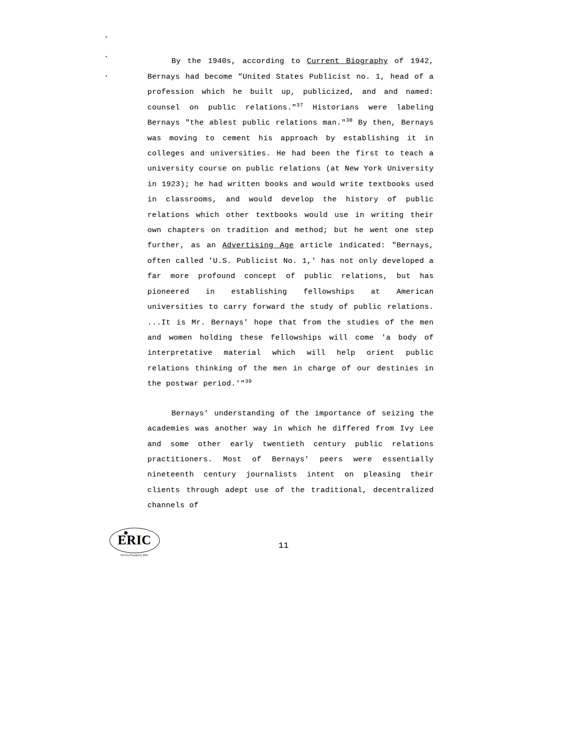.
.
.
By the 1940s, according to Current Biography of 1942, Bernays had become "United States Publicist no. 1, head of a profession which he built up, publicized, and and named: counsel on public relations."37 Historians were labeling Bernays "the ablest public relations man."38 By then, Bernays was moving to cement his approach by establishing it in colleges and universities. He had been the first to teach a university course on public relations (at New York University in 1923); he had written books and would write textbooks used in classrooms, and would develop the history of public relations which other textbooks would use in writing their own chapters on tradition and method; but he went one step further, as an Advertising Age article indicated: "Bernays, often called 'U.S. Publicist No. 1,' has not only developed a far more profound concept of public relations, but has pioneered in establishing fellowships at American universities to carry forward the study of public relations. ...It is Mr. Bernays' hope that from the studies of the men and women holding these fellowships will come 'a body of interpretative material which will help orient public relations thinking of the men in charge of our destinies in the postwar period.'"39
Bernays' understanding of the importance of seizing the academies was another way in which he differed from Ivy Lee and some other early twentieth century public relations practitioners. Most of Bernays' peers were essentially nineteenth century journalists intent on pleasing their clients through adept use of the traditional, decentralized channels of
ERIC
Full Text Provided by ERIC
11